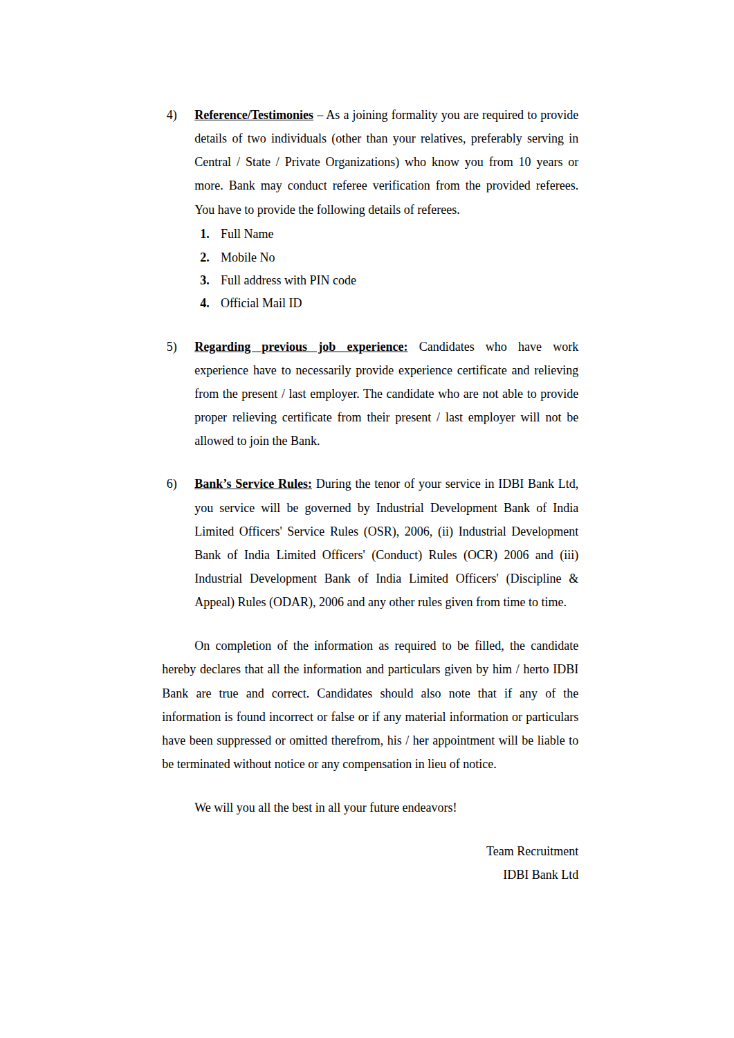4) Reference/Testimonies – As a joining formality you are required to provide details of two individuals (other than your relatives, preferably serving in Central / State / Private Organizations) who know you from 10 years or more. Bank may conduct referee verification from the provided referees. You have to provide the following details of referees.
1. Full Name
2. Mobile No
3. Full address with PIN code
4. Official Mail ID
5) Regarding previous job experience: Candidates who have work experience have to necessarily provide experience certificate and relieving from the present / last employer. The candidate who are not able to provide proper relieving certificate from their present / last employer will not be allowed to join the Bank.
6) Bank’s Service Rules: During the tenor of your service in IDBI Bank Ltd, you service will be governed by Industrial Development Bank of India Limited Officers' Service Rules (OSR), 2006, (ii) Industrial Development Bank of India Limited Officers' (Conduct) Rules (OCR) 2006 and (iii) Industrial Development Bank of India Limited Officers' (Discipline & Appeal) Rules (ODAR), 2006 and any other rules given from time to time.
On completion of the information as required to be filled, the candidate hereby declares that all the information and particulars given by him / herto IDBI Bank are true and correct. Candidates should also note that if any of the information is found incorrect or false or if any material information or particulars have been suppressed or omitted therefrom, his / her appointment will be liable to be terminated without notice or any compensation in lieu of notice.
We will you all the best in all your future endeavors!
Team Recruitment
IDBI Bank Ltd